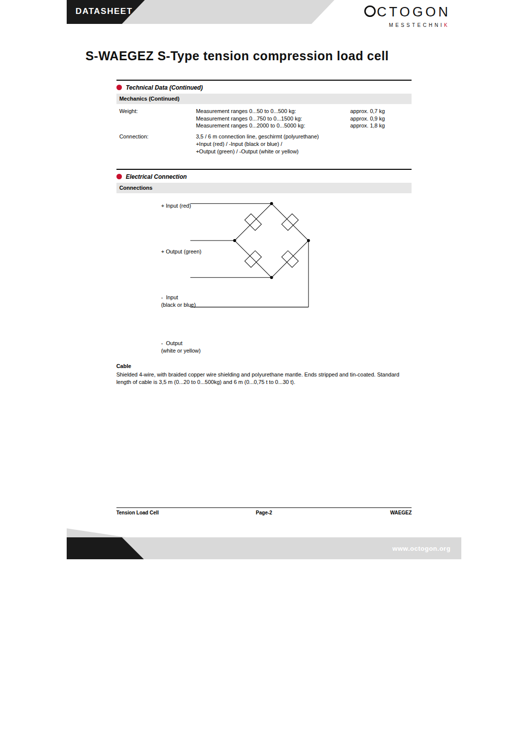DATASHEET
CTOGON
MESSTECHNIK
S-WAEGEZ S-Type tension compression load cell
Technical Data (Continued)
Mechanics (Continued)
| Weight: | Measurement ranges 0...50 to 0...500 kg: approx. 0,7 kg Measurement ranges 0...750 to 0...1500 kg: approx. 0,9 kg Measurement ranges 0...2000 to 0...5000 kg: approx. 1,8 kg |
| Connection: | 3,5 / 6 m connection line, geschirmt (polyurethane) +Input (red) / -Input (black or blue) / +Output (green) / -Output (white or yellow) |
Electrical Connection
Connections
+ Input (red)
+ Output (green)
- Input
(black or blue)
- Output
(white or yellow)
Cable
Shielded 4-wire, with braided copper wire shielding and polyurethane mantle. Ends stripped and tin-coated. Standard length of cable is 3,5 m (0...20 to 0...500kg) and 6 m (0...0,75 t to 0...30 t).
Tension Load Cell
Page-2
WAEGEZ
www.octogon.org